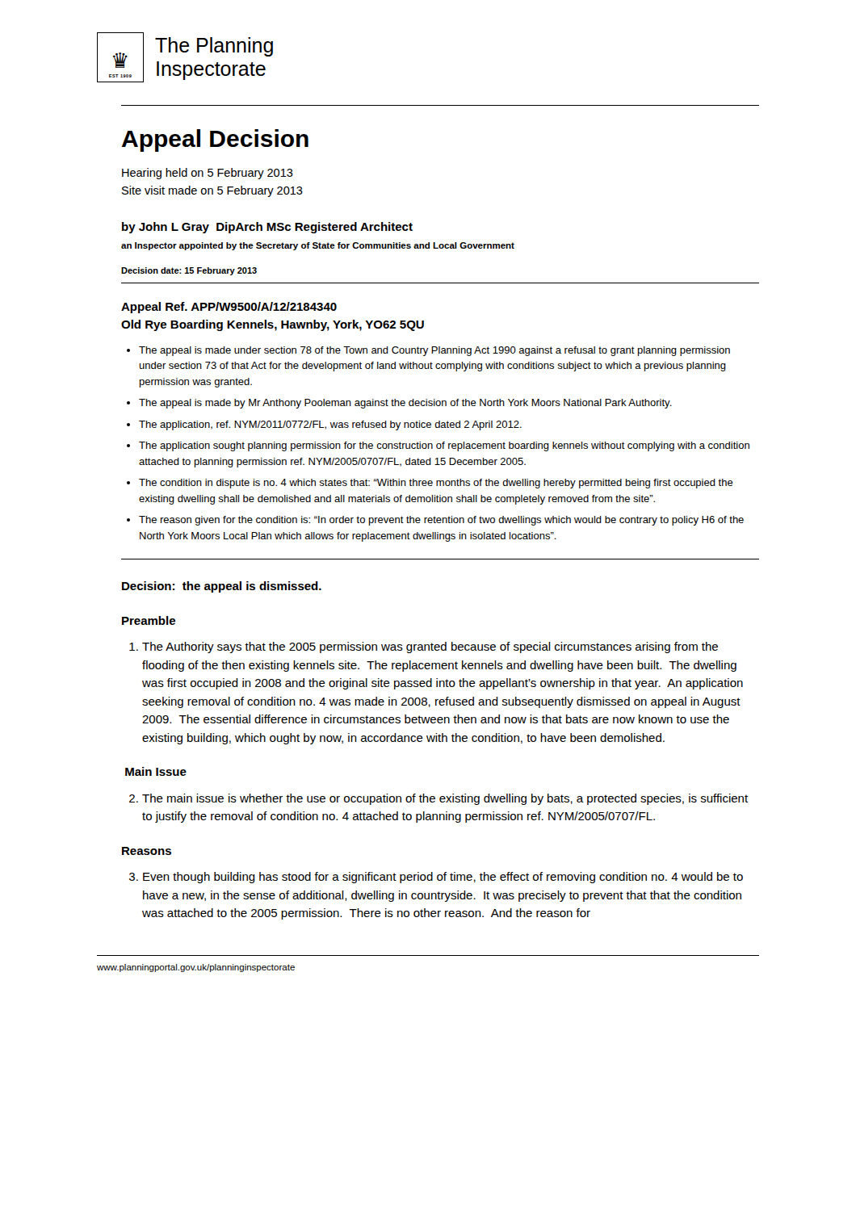♛
EST 1909
The Planning
Inspectorate
Appeal Decision
Hearing held on 5 February 2013
Site visit made on 5 February 2013
by John L Gray DipArch MSc Registered Architect
an Inspector appointed by the Secretary of State for Communities and Local Government
Decision date: 15 February 2013
Appeal Ref. APP/W9500/A/12/2184340
Old Rye Boarding Kennels, Hawnby, York, YO62 5QU
The appeal is made under section 78 of the Town and Country Planning Act 1990 against a refusal to grant planning permission under section 73 of that Act for the development of land without complying with conditions subject to which a previous planning permission was granted.
The appeal is made by Mr Anthony Pooleman against the decision of the North York Moors National Park Authority.
The application, ref. NYM/2011/0772/FL, was refused by notice dated 2 April 2012.
The application sought planning permission for the construction of replacement boarding kennels without complying with a condition attached to planning permission ref. NYM/2005/0707/FL, dated 15 December 2005.
The condition in dispute is no. 4 which states that: “Within three months of the dwelling hereby permitted being first occupied the existing dwelling shall be demolished and all materials of demolition shall be completely removed from the site”.
The reason given for the condition is: “In order to prevent the retention of two dwellings which would be contrary to policy H6 of the North York Moors Local Plan which allows for replacement dwellings in isolated locations”.
Decision: the appeal is dismissed.
Preamble
The Authority says that the 2005 permission was granted because of special circumstances arising from the flooding of the then existing kennels site. The replacement kennels and dwelling have been built. The dwelling was first occupied in 2008 and the original site passed into the appellant’s ownership in that year. An application seeking removal of condition no. 4 was made in 2008, refused and subsequently dismissed on appeal in August 2009. The essential difference in circumstances between then and now is that bats are now known to use the existing building, which ought by now, in accordance with the condition, to have been demolished.
Main Issue
The main issue is whether the use or occupation of the existing dwelling by bats, a protected species, is sufficient to justify the removal of condition no. 4 attached to planning permission ref. NYM/2005/0707/FL.
Reasons
Even though building has stood for a significant period of time, the effect of removing condition no. 4 would be to have a new, in the sense of additional, dwelling in countryside. It was precisely to prevent that that the condition was attached to the 2005 permission. There is no other reason. And the reason for
www.planningportal.gov.uk/planninginspectorate